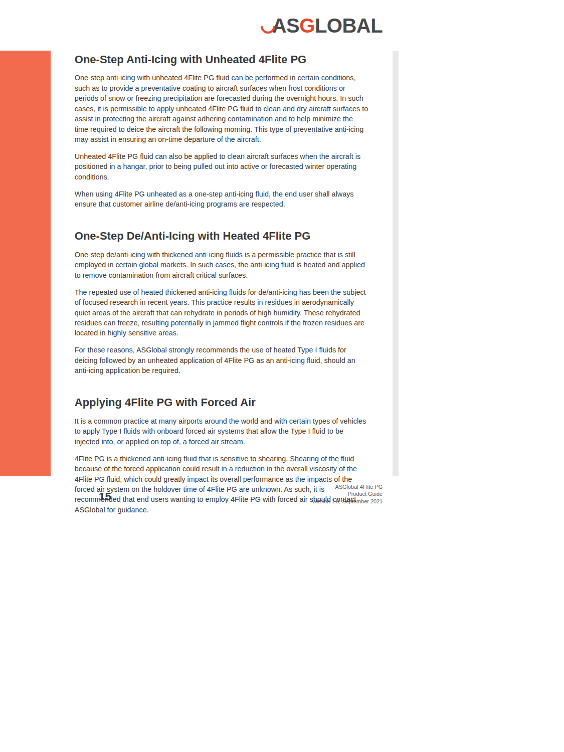AS GLOBAL
One-Step Anti-Icing with Unheated 4Flite PG
One-step anti-icing with unheated 4Flite PG fluid can be performed in certain conditions, such as to provide a preventative coating to aircraft surfaces when frost conditions or periods of snow or freezing precipitation are forecasted during the overnight hours. In such cases, it is permissible to apply unheated 4Flite PG fluid to clean and dry aircraft surfaces to assist in protecting the aircraft against adhering contamination and to help minimize the time required to deice the aircraft the following morning. This type of preventative anti-icing may assist in ensuring an on-time departure of the aircraft.
Unheated 4Flite PG fluid can also be applied to clean aircraft surfaces when the aircraft is positioned in a hangar, prior to being pulled out into active or forecasted winter operating conditions.
When using 4Flite PG unheated as a one-step anti-icing fluid, the end user shall always ensure that customer airline de/anti-icing programs are respected.
One-Step De/Anti-Icing with Heated 4Flite PG
One-step de/anti-icing with thickened anti-icing fluids is a permissible practice that is still employed in certain global markets. In such cases, the anti-icing fluid is heated and applied to remove contamination from aircraft critical surfaces.
The repeated use of heated thickened anti-icing fluids for de/anti-icing has been the subject of focused research in recent years. This practice results in residues in aerodynamically quiet areas of the aircraft that can rehydrate in periods of high humidity. These rehydrated residues can freeze, resulting potentially in jammed flight controls if the frozen residues are located in highly sensitive areas.
For these reasons, ASGlobal strongly recommends the use of heated Type I fluids for deicing followed by an unheated application of 4Flite PG as an anti-icing fluid, should an anti-icing application be required.
Applying 4Flite PG with Forced Air
It is a common practice at many airports around the world and with certain types of vehicles to apply Type I fluids with onboard forced air systems that allow the Type I fluid to be injected into, or applied on top of, a forced air stream.
4Flite PG is a thickened anti-icing fluid that is sensitive to shearing. Shearing of the fluid because of the forced application could result in a reduction in the overall viscosity of the 4Flite PG fluid, which could greatly impact its overall performance as the impacts of the forced air system on the holdover time of 4Flite PG are unknown. As such, it is recommended that end users wanting to employ 4Flite PG with forced air should contact ASGlobal for guidance.
15
ASGlobal 4Flite PG
Product Guide
Version 1.0, September 2021